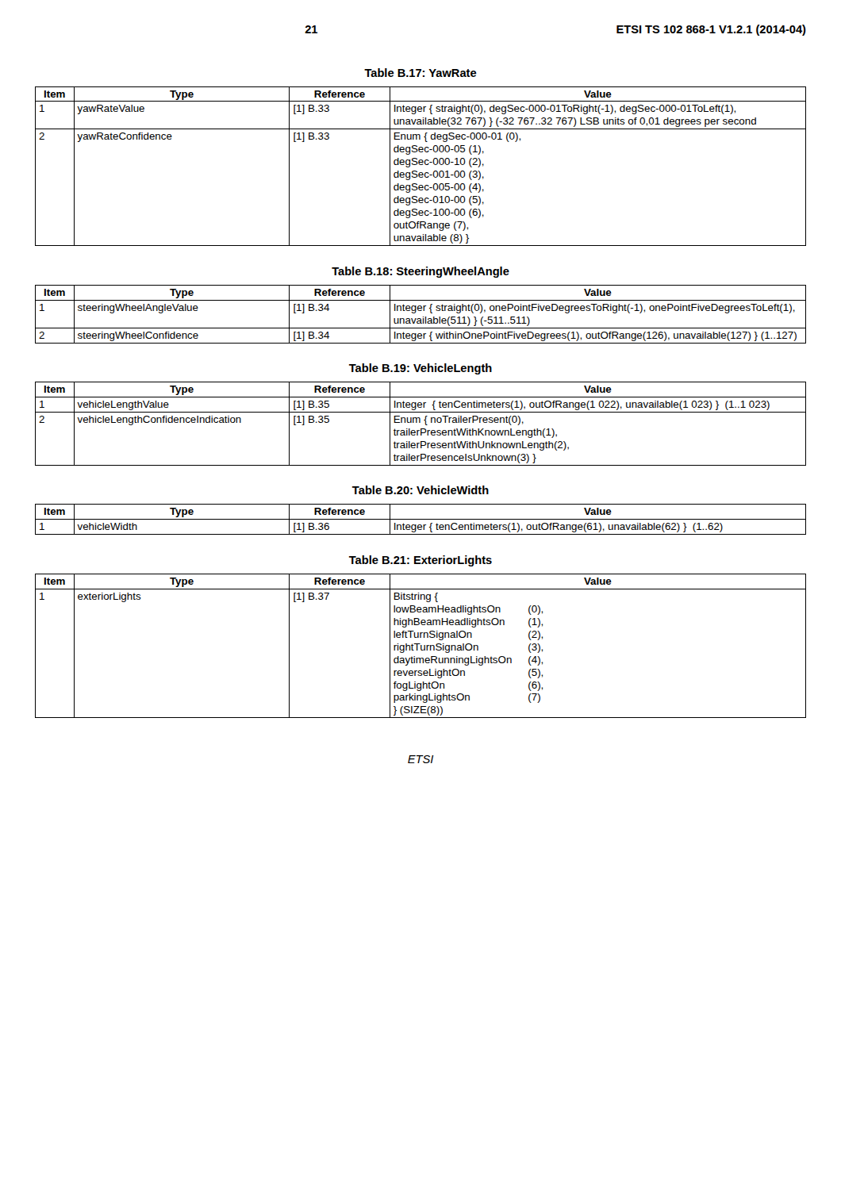21 ETSI TS 102 868-1 V1.2.1 (2014-04)
Table B.17: YawRate
| Item | Type | Reference | Value |
| --- | --- | --- | --- |
| 1 | yawRateValue | [1] B.33 | Integer { straight(0), degSec-000-01ToRight(-1), degSec-000-01ToLeft(1), unavailable(32 767) } (-32 767..32 767) LSB units of 0,01 degrees per second |
| 2 | yawRateConfidence | [1] B.33 | Enum { degSec-000-01 (0), degSec-000-05 (1), degSec-000-10 (2), degSec-001-00 (3), degSec-005-00 (4), degSec-010-00 (5), degSec-100-00 (6), outOfRange (7), unavailable (8) } |
Table B.18: SteeringWheelAngle
| Item | Type | Reference | Value |
| --- | --- | --- | --- |
| 1 | steeringWheelAngleValue | [1] B.34 | Integer { straight(0), onePointFiveDegreesToRight(-1), onePointFiveDegreesToLeft(1), unavailable(511) } (-511..511) |
| 2 | steeringWheelConfidence | [1] B.34 | Integer { withinOnePointFiveDegrees(1), outOfRange(126), unavailable(127) } (1..127) |
Table B.19: VehicleLength
| Item | Type | Reference | Value |
| --- | --- | --- | --- |
| 1 | vehicleLengthValue | [1] B.35 | Integer { tenCentimeters(1), outOfRange(1 022), unavailable(1 023) } (1..1 023) |
| 2 | vehicleLengthConfidenceIndication | [1] B.35 | Enum { noTrailerPresent(0), trailerPresentWithKnownLength(1), trailerPresentWithUnknownLength(2), trailerPresenceIsUnknown(3) } |
Table B.20: VehicleWidth
| Item | Type | Reference | Value |
| --- | --- | --- | --- |
| 1 | vehicleWidth | [1] B.36 | Integer { tenCentimeters(1), outOfRange(61), unavailable(62) } (1..62) |
Table B.21: ExteriorLights
| Item | Type | Reference | Value |
| --- | --- | --- | --- |
| 1 | exteriorLights | [1] B.37 | Bitstring { / lowBeamHeadlightsOn / (0), / / highBeamHeadlightsOn / (1), / / leftTurnSignalOn / (2), / / rightTurnSignalOn / (3), / / daytimeRunningLightsOn / (4), / / reverseLightOn / (5), / / fogLightOn / (6), / / parkingLightsOn / (7) / } (SIZE(8)) |
ETSI